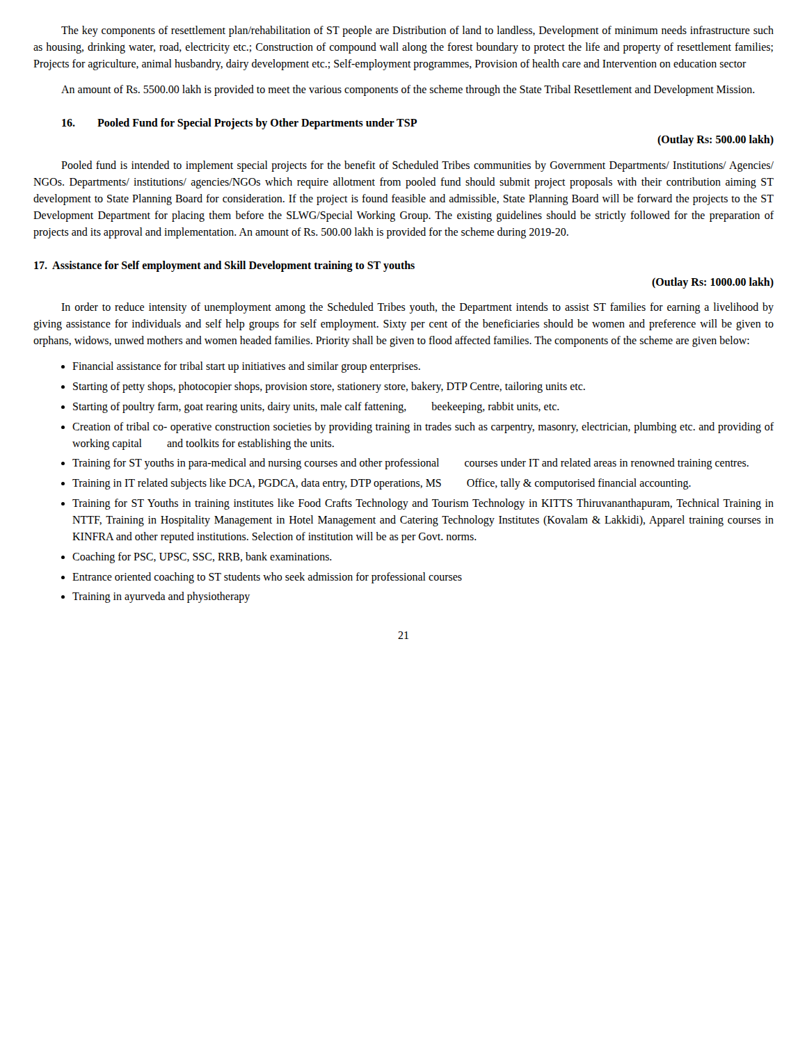The key components of resettlement plan/rehabilitation of ST people are Distribution of land to landless, Development of minimum needs infrastructure such as housing, drinking water, road, electricity etc.; Construction of compound wall along the forest boundary to protect the life and property of resettlement families; Projects for agriculture, animal husbandry, dairy development etc.; Self-employment programmes, Provision of health care and Intervention on education sector
An amount of Rs. 5500.00 lakh is provided to meet the various components of the scheme through the State Tribal Resettlement and Development Mission.
16.  Pooled Fund for Special Projects by Other Departments under TSP
(Outlay Rs: 500.00 lakh)
Pooled fund is intended to implement special projects for the benefit of Scheduled Tribes communities by Government Departments/ Institutions/ Agencies/ NGOs. Departments/ institutions/ agencies/NGOs which require allotment from pooled fund should submit project proposals with their contribution aiming ST development to State Planning Board for consideration. If the project is found feasible and admissible, State Planning Board will be forward the projects to the ST Development Department for placing them before the SLWG/Special Working Group. The existing guidelines should be strictly followed for the preparation of projects and its approval and implementation. An amount of Rs. 500.00 lakh is provided for the scheme during 2019-20.
17. Assistance for Self employment and Skill Development training to ST youths
(Outlay Rs: 1000.00 lakh)
In order to reduce intensity of unemployment among the Scheduled Tribes youth, the Department intends to assist ST families for earning a livelihood by giving assistance for individuals and self help groups for self employment. Sixty per cent of the beneficiaries should be women and preference will be given to orphans, widows, unwed mothers and women headed families. Priority shall be given to flood affected families. The components of the scheme are given below:
Financial assistance for tribal start up initiatives and similar group enterprises.
Starting of petty shops, photocopier shops, provision store, stationery store, bakery, DTP Centre, tailoring units etc.
Starting of poultry farm, goat rearing units, dairy units, male calf fattening,   beekeeping, rabbit units, etc.
Creation of tribal co- operative construction societies by providing training in trades such as carpentry, masonry, electrician, plumbing etc. and providing of working capital   and toolkits for establishing the units.
Training for ST youths in para-medical and nursing courses and other professional   courses under IT and related areas in renowned training centres.
Training in IT related subjects like DCA, PGDCA, data entry, DTP operations, MS   Office, tally & computorised financial accounting.
Training for ST Youths in training institutes like Food Crafts Technology and Tourism Technology in KITTS Thiruvananthapuram, Technical Training in NTTF, Training in Hospitality Management in Hotel Management and Catering Technology Institutes (Kovalam & Lakkidi), Apparel training courses in KINFRA and other reputed institutions. Selection of institution will be as per Govt. norms.
Coaching for PSC, UPSC, SSC, RRB, bank examinations.
Entrance oriented coaching to ST students who seek admission for professional courses
Training in ayurveda and physiotherapy
21